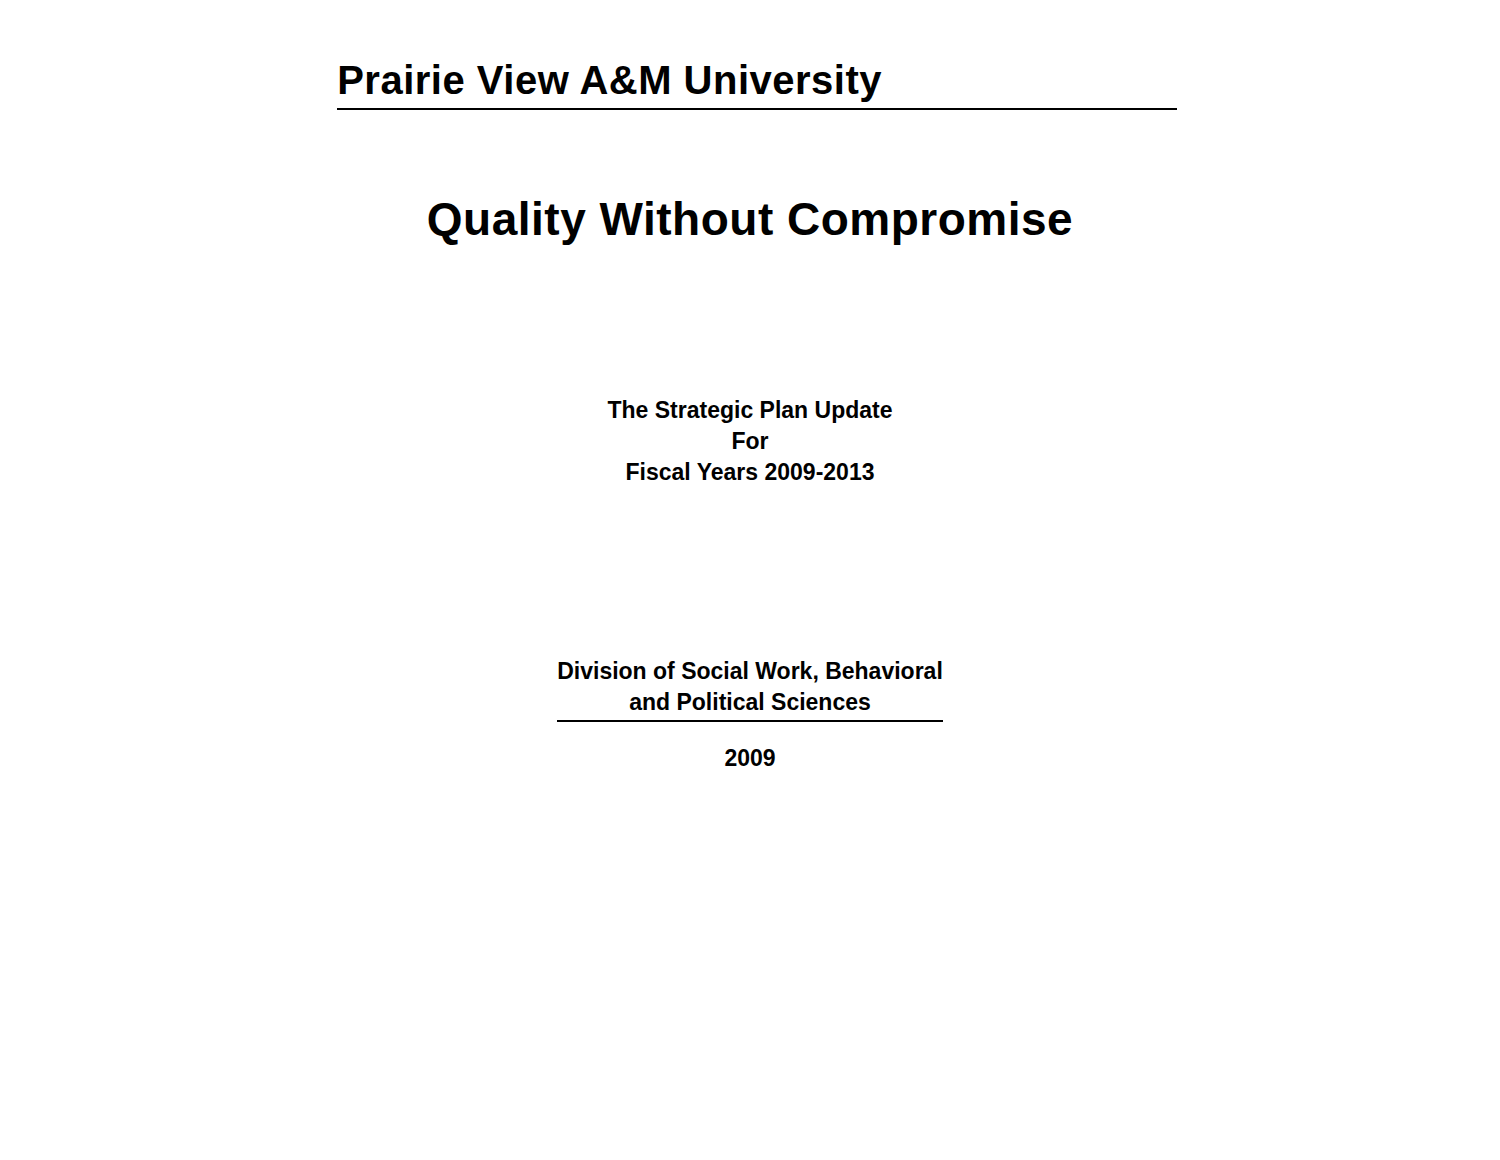Prairie View A&M University
Quality Without Compromise
The Strategic Plan Update
For
Fiscal Years 2009-2013
Division of Social Work, Behavioral
and Political Sciences
2009